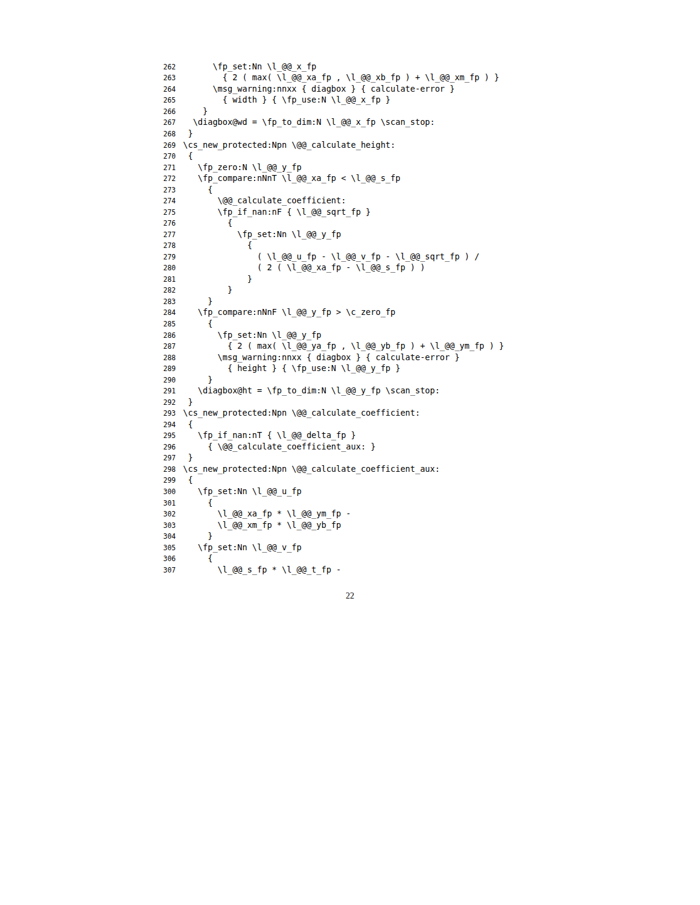262 \fp_set:Nn \l_@@_x_fp 263 { 2 ( max( \l_@@_xa_fp , \l_@@_xb_fp ) + \l_@@_xm_fp ) } 264 \msg_warning:nnxx { diagbox } { calculate-error } 265 { width } { \fp_use:N \l_@@_x_fp } 266 } 267 \diagbox@wd = \fp_to_dim:N \l_@@_x_fp \scan_stop: 268 } 269\cs_new_protected:Npn \@@_calculate_height: 270 { 271 \fp_zero:N \l_@@_y_fp 272 \fp_compare:nNnT \l_@@_xa_fp < \l_@@_s_fp 273 { 274 \@@_calculate_coefficient: 275 \fp_if_nan:nF { \l_@@_sqrt_fp } 276 { 277 \fp_set:Nn \l_@@_y_fp 278 { 279 ( \l_@@_u_fp - \l_@@_v_fp - \l_@@_sqrt_fp ) / 280 ( 2 ( \l_@@_xa_fp - \l_@@_s_fp ) ) 281 } 282 } 283 } 284 \fp_compare:nNnF \l_@@_y_fp > \c_zero_fp 285 { 286 \fp_set:Nn \l_@@_y_fp 287 { 2 ( max( \l_@@_ya_fp , \l_@@_yb_fp ) + \l_@@_ym_fp ) } 288 \msg_warning:nnxx { diagbox } { calculate-error } 289 { height } { \fp_use:N \l_@@_y_fp } 290 } 291 \diagbox@ht = \fp_to_dim:N \l_@@_y_fp \scan_stop: 292 } 293\cs_new_protected:Npn \@@_calculate_coefficient: 294 { 295 \fp_if_nan:nT { \l_@@_delta_fp } 296 { \@@_calculate_coefficient_aux: } 297 } 298\cs_new_protected:Npn \@@_calculate_coefficient_aux: 299 { 300 \fp_set:Nn \l_@@_u_fp 301 { 302 \l_@@_xa_fp * \l_@@_ym_fp - 303 \l_@@_xm_fp * \l_@@_yb_fp 304 } 305 \fp_set:Nn \l_@@_v_fp 306 { 307 \l_@@_s_fp * \l_@@_t_fp -
22